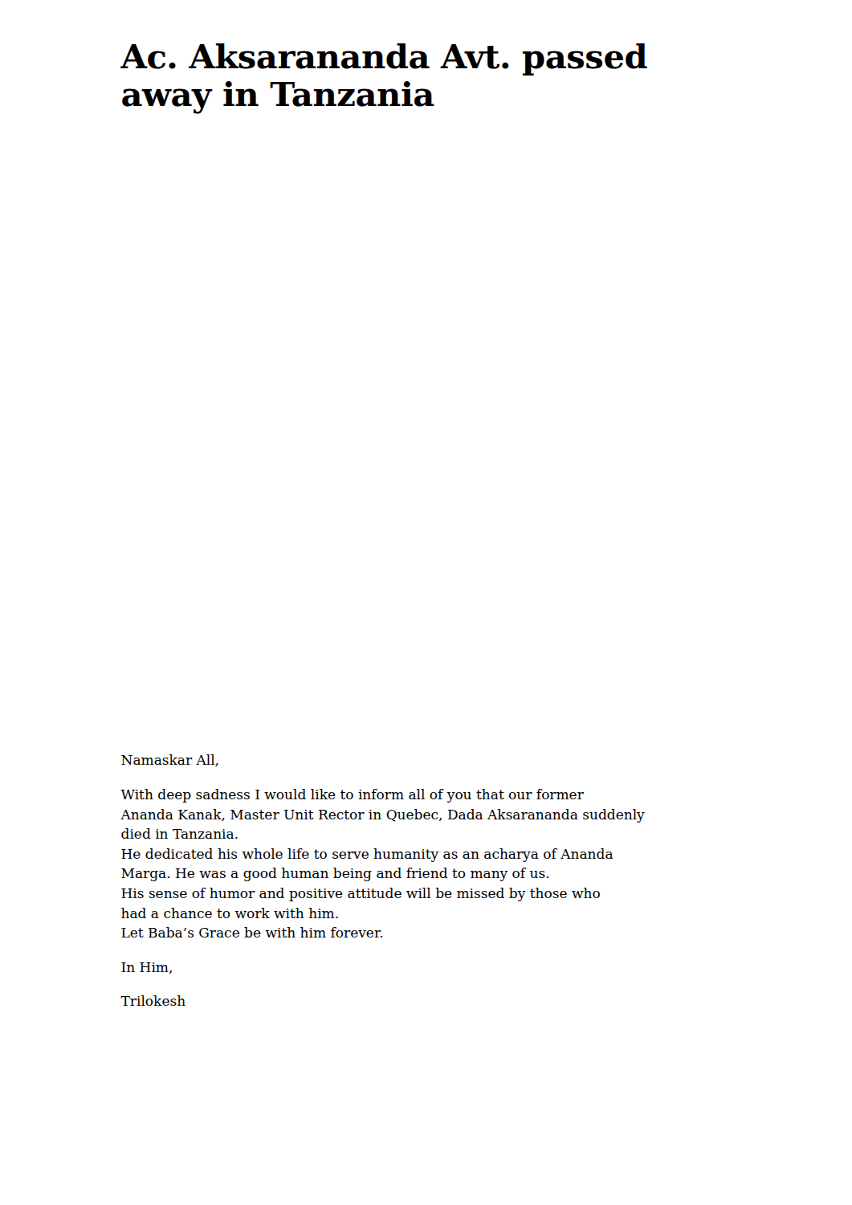Ac. Aksarananda Avt. passed away in Tanzania
Namaskar All,
With deep sadness I would like to inform all of you that our former
Ananda Kanak, Master Unit Rector in Quebec, Dada Aksarananda suddenly
died in Tanzania.
He dedicated his whole life to serve humanity as an acharya of Ananda
Marga. He was a good human being and friend to many of us.
His sense of humor and positive attitude will be missed by those who
had a chance to work with him.
Let Baba’s Grace be with him forever.
In Him,
Trilokesh